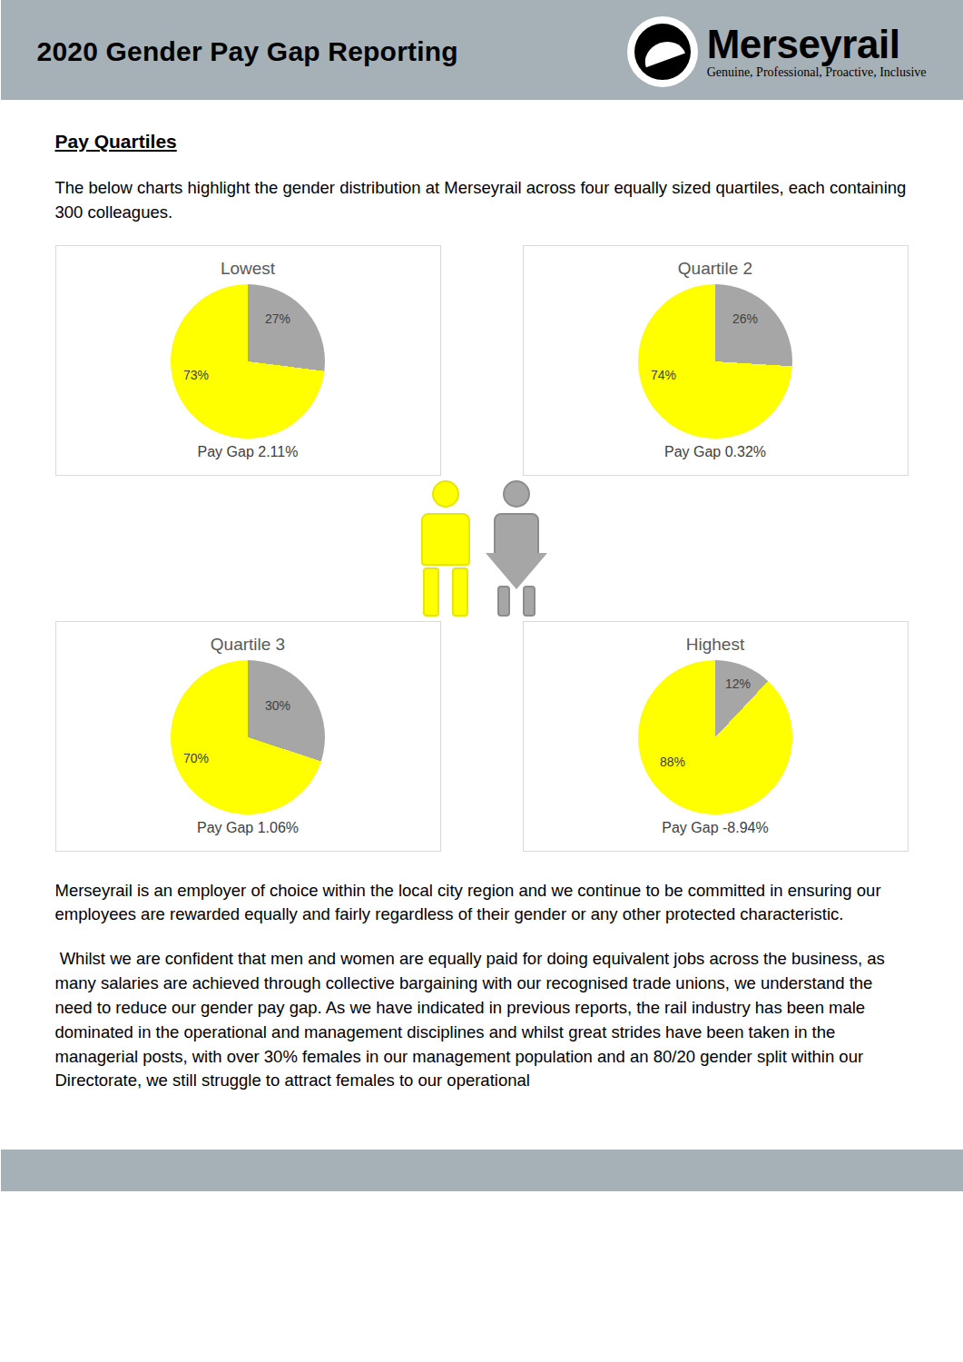2020 Gender Pay Gap Reporting
Merseyrail
Genuine, Professional, Proactive, Inclusive
Pay Quartiles
The below charts highlight the gender distribution at Merseyrail across four equally sized quartiles, each containing 300 colleagues.
Lowest
27% 73%
Pay Gap 2.11%
Quartile 2
26% 74%
Pay Gap 0.32%
Quartile 3
30% 70%
Pay Gap 1.06%
Highest
12% 88%
Pay Gap -8.94%
Merseyrail is an employer of choice within the local city region and we continue to be committed in ensuring our employees are rewarded equally and fairly regardless of their gender or any other protected characteristic.
Whilst we are confident that men and women are equally paid for doing equivalent jobs across the business, as many salaries are achieved through collective bargaining with our recognised trade unions, we understand the need to reduce our gender pay gap. As we have indicated in previous reports, the rail industry has been male dominated in the operational and management disciplines and whilst great strides have been taken in the managerial posts, with over 30% females in our management population and an 80/20 gender split within our Directorate, we still struggle to attract females to our operational